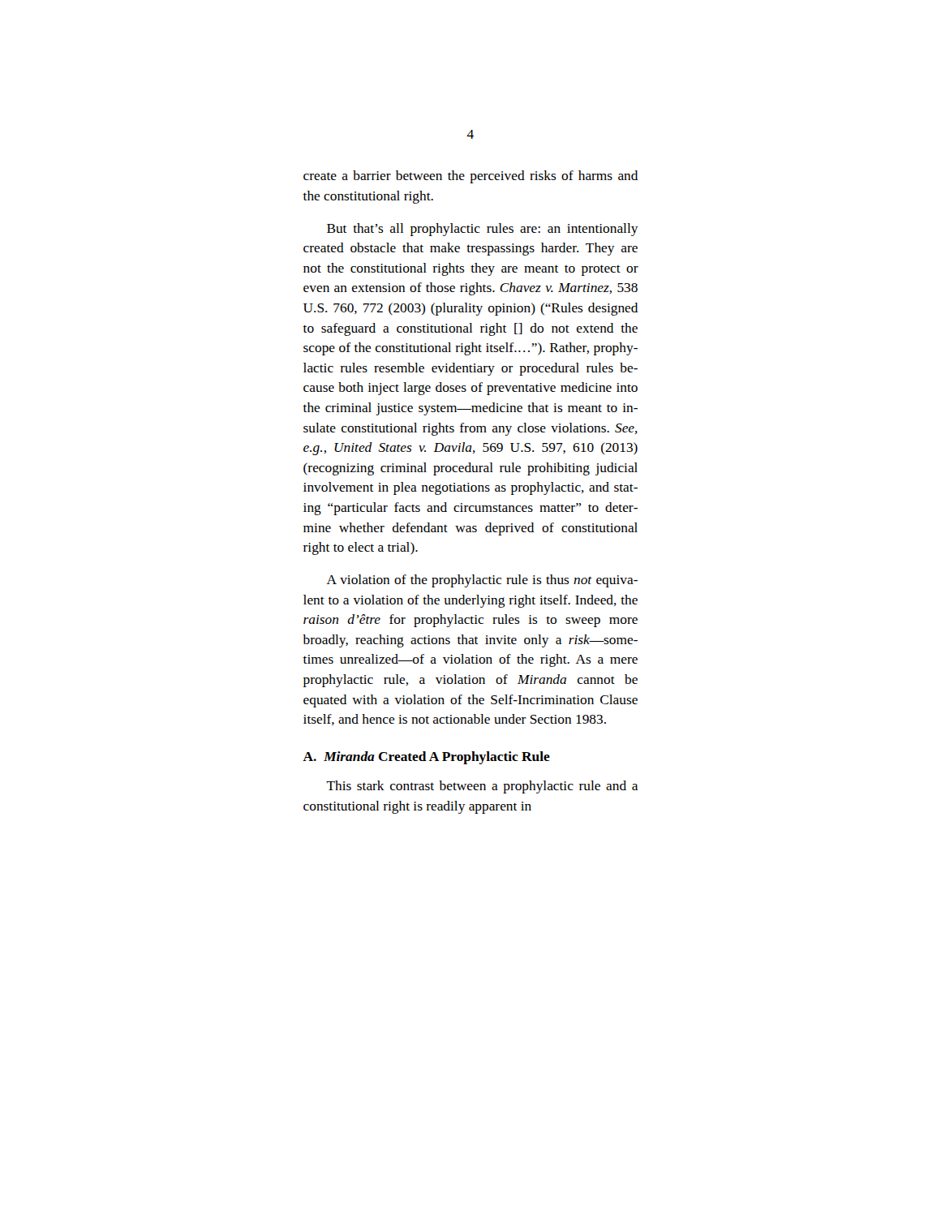4
create a barrier between the perceived risks of harms and the constitutional right.
But that’s all prophylactic rules are: an intentionally created obstacle that make trespassings harder. They are not the constitutional rights they are meant to protect or even an extension of those rights. Chavez v. Martinez, 538 U.S. 760, 772 (2003) (plurality opinion) (“Rules designed to safeguard a constitutional right [] do not extend the scope of the constitutional right itself.…”). Rather, prophylactic rules resemble evidentiary or procedural rules because both inject large doses of preventative medicine into the criminal justice system—medicine that is meant to insulate constitutional rights from any close violations. See, e.g., United States v. Davila, 569 U.S. 597, 610 (2013) (recognizing criminal procedural rule prohibiting judicial involvement in plea negotiations as prophylactic, and stating “particular facts and circumstances matter” to determine whether defendant was deprived of constitutional right to elect a trial).
A violation of the prophylactic rule is thus not equivalent to a violation of the underlying right itself. Indeed, the raison d’être for prophylactic rules is to sweep more broadly, reaching actions that invite only a risk—sometimes unrealized—of a violation of the right. As a mere prophylactic rule, a violation of Miranda cannot be equated with a violation of the Self-Incrimination Clause itself, and hence is not actionable under Section 1983.
A. Miranda Created A Prophylactic Rule
This stark contrast between a prophylactic rule and a constitutional right is readily apparent in